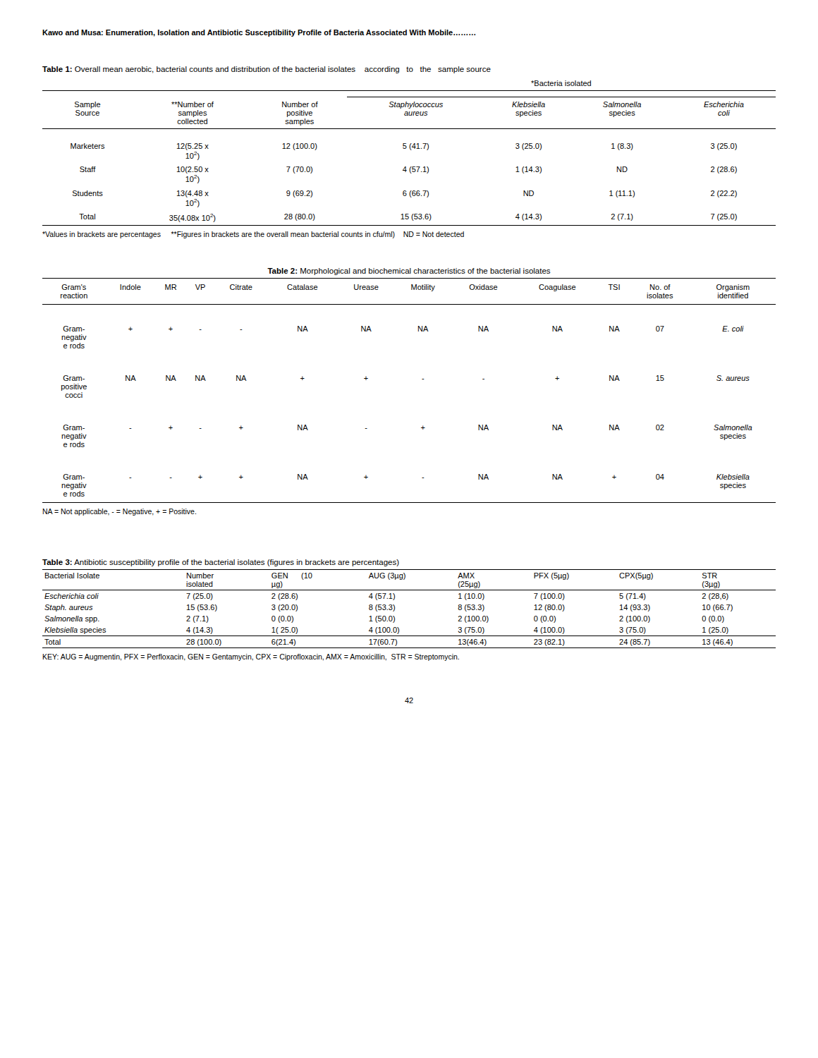Kawo and Musa: Enumeration, Isolation and Antibiotic Susceptibility Profile of Bacteria Associated With Mobile………
Table 1: Overall mean aerobic, bacterial counts and distribution of the bacterial isolates according to the sample source
| | *Bacteria isolated |
| Sample Source | **Number of samples collected | Number of positive samples | Staphylococcus aureus | Klebsiella species | Salmonella species | Escherichia coli |
| Marketers | 12(5.25 x 10 2 ) | 12 (100.0) | 5 (41.7) | 3 (25.0) | 1 (8.3) | 3 (25.0) |
| Staff | 10(2.50 x 10 2 ) | 7 (70.0) | 4 (57.1) | 1 (14.3) | ND | 2 (28.6) |
| Students | 13(4.48 x 10 2 ) | 9 (69.2) | 6 (66.7) | ND | 1 (11.1) | 2 (22.2) |
| Total | 35(4.08x 10 2 ) | 28 (80.0) | 15 (53.6) | 4 (14.3) | 2 (7.1) | 7 (25.0) |
*Values in brackets are percentages **Figures in brackets are the overall mean bacterial counts in cfu/ml) ND = Not detected
Table 2: Morphological and biochemical characteristics of the bacterial isolates
| Gram's reaction | Indole | MR | VP | Citrate | Catalase | Urease | Motility | Oxidase | Coagulase | TSI | No. of isolates | Organism identified |
| Gram- negativ e rods | + | + | - | - | NA | NA | NA | NA | NA | NA | 07 | E. coli |
| Gram- positive cocci | NA | NA | NA | NA | + | + | - | - | + | NA | 15 | S. aureus |
| Gram- negativ e rods | - | + | - | + | NA | - | + | NA | NA | NA | 02 | Salmonella species |
| Gram- negativ e rods | - | - | + | + | NA | + | - | NA | NA | + | 04 | Klebsiella species |
NA = Not applicable, - = Negative, + = Positive.
Table 3: Antibiotic susceptibility profile of the bacterial isolates (figures in brackets are percentages)
| Bacterial Isolate | Number isolated | GEN (10 µg) | AUG (3µg) | AMX (25µg) | PFX (5µg) | CPX(5µg) | STR (3µg) |
| Escherichia coli | 7 (25.0) | 2 (28.6) | 4 (57.1) | 1 (10.0) | 7 (100.0) | 5 (71.4) | 2 (28,6) |
| Staph. aureus | 15 (53.6) | 3 (20.0) | 8 (53.3) | 8 (53.3) | 12 (80.0) | 14 (93.3) | 10 (66.7) |
| Salmonella spp. | 2 (7.1) | 0 (0.0) | 1 (50.0) | 2 (100.0) | 0 (0.0) | 2 (100.0) | 0 (0.0) |
| Klebsiella species | 4 (14.3) | 1( 25.0) | 4 (100.0) | 3 (75.0) | 4 (100.0) | 3 (75.0) | 1 (25.0) |
| Total | 28 (100.0) | 6(21.4) | 17(60.7) | 13(46.4) | 23 (82.1) | 24 (85.7) | 13 (46.4) |
KEY: AUG = Augmentin, PFX = Perfloxacin, GEN = Gentamycin, CPX = Ciprofloxacin, AMX = Amoxicillin, STR = Streptomycin.
42